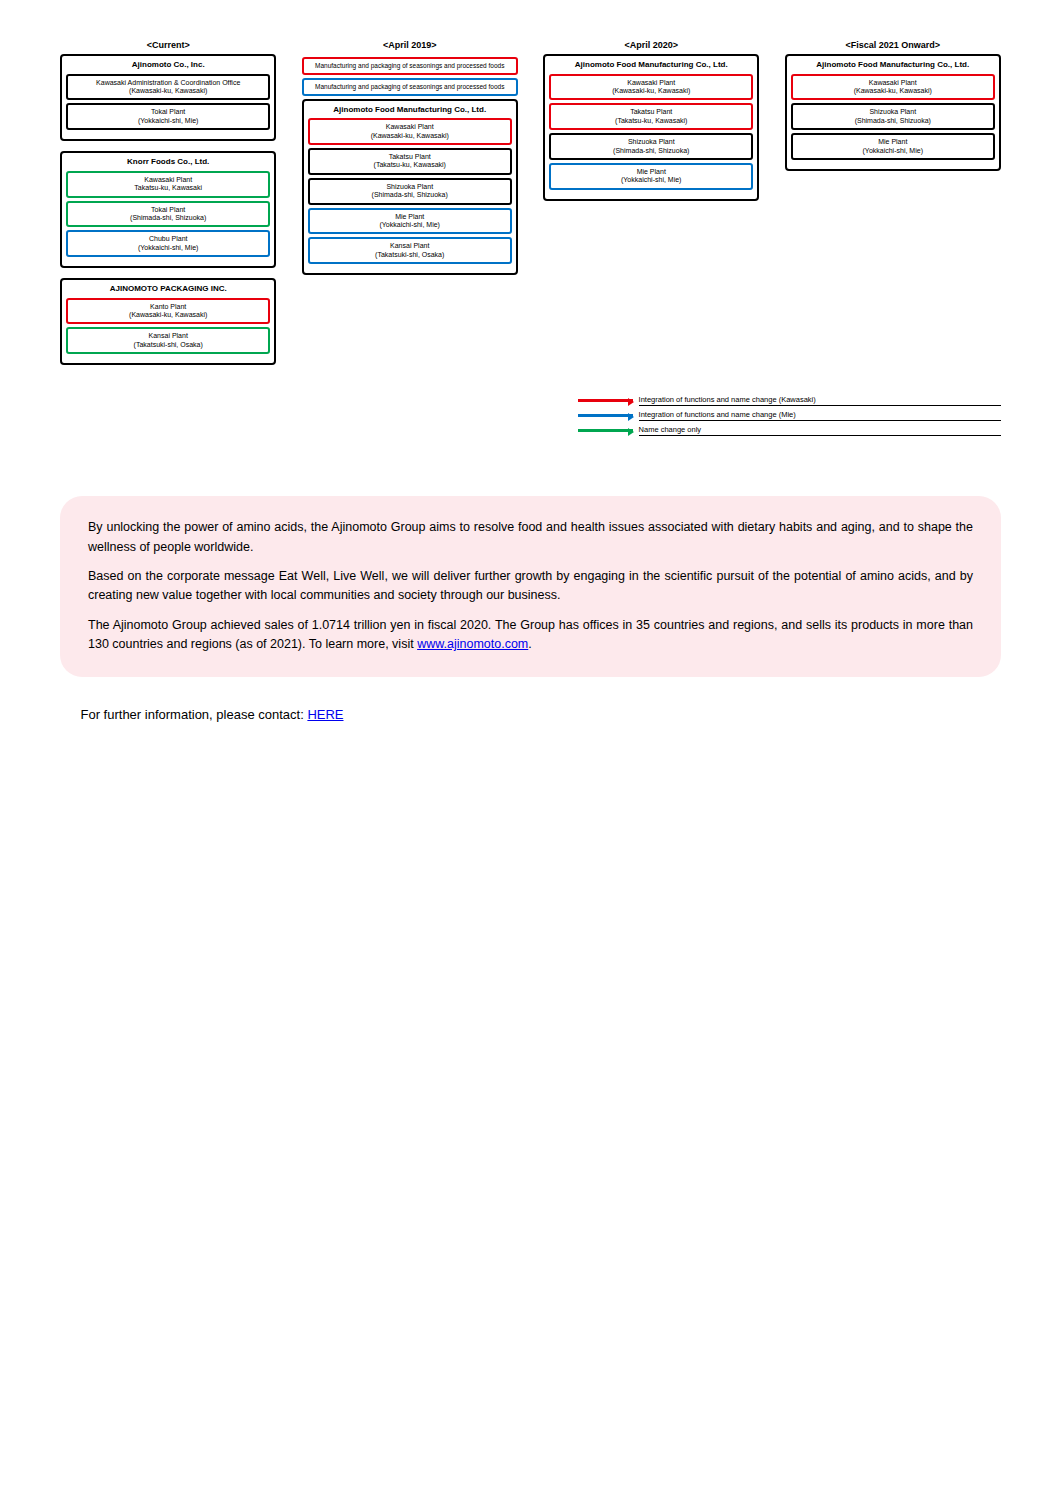<Current> <April 2019> <April 2020> <Fiscal 2021 Onward>
Ajinomoto Co., Inc.
Kawasaki Administration & Coordination Office
(Kawasaki-ku, Kawasaki)
Tokai Plant
(Yokkaichi-shi, Mie)
Knorr Foods Co., Ltd.
Kawasaki Plant
Takatsu-ku, Kawasaki
Tokai Plant
(Shimada-shi, Shizuoka)
Chubu Plant
(Yokkaichi-shi, Mie)
AJINOMOTO PACKAGING INC.
Kanto Plant
(Kawasaki-ku, Kawasaki)
Kansai Plant
(Takatsuki-shi, Osaka)
Manufacturing and packaging of seasonings and processed foods
Manufacturing and packaging of seasonings and processed foods
Ajinomoto Food Manufacturing Co., Ltd.
Kawasaki Plant
(Kawasaki-ku, Kawasaki)
Takatsu Plant
(Takatsu-ku, Kawasaki)
Shizuoka Plant
(Shimada-shi, Shizuoka)
Mie Plant
(Yokkaichi-shi, Mie)
Kansai Plant
(Takatsuki-shi, Osaka)
Ajinomoto Food Manufacturing Co., Ltd.
Kawasaki Plant
(Kawasaki-ku, Kawasaki)
Takatsu Plant
(Takatsu-ku, Kawasaki)
Shizuoka Plant
(Shimada-shi, Shizuoka)
Mie Plant
(Yokkaichi-shi, Mie)
Ajinomoto Food Manufacturing Co., Ltd.
Kawasaki Plant
(Kawasaki-ku, Kawasaki)
Shizuoka Plant
(Shimada-shi, Shizuoka)
Mie Plant
(Yokkaichi-shi, Mie)
Integration of functions and name change (Kawasaki)
Integration of functions and name change (Mie)
Name change only
By unlocking the power of amino acids, the Ajinomoto Group aims to resolve food and health issues associated with dietary habits and aging, and to shape the wellness of people worldwide.
Based on the corporate message Eat Well, Live Well, we will deliver further growth by engaging in the scientific pursuit of the potential of amino acids, and by creating new value together with local communities and society through our business.
The Ajinomoto Group achieved sales of 1.0714 trillion yen in fiscal 2020. The Group has offices in 35 countries and regions, and sells its products in more than 130 countries and regions (as of 2021). To learn more, visit www.ajinomoto.com.
For further information, please contact: HERE